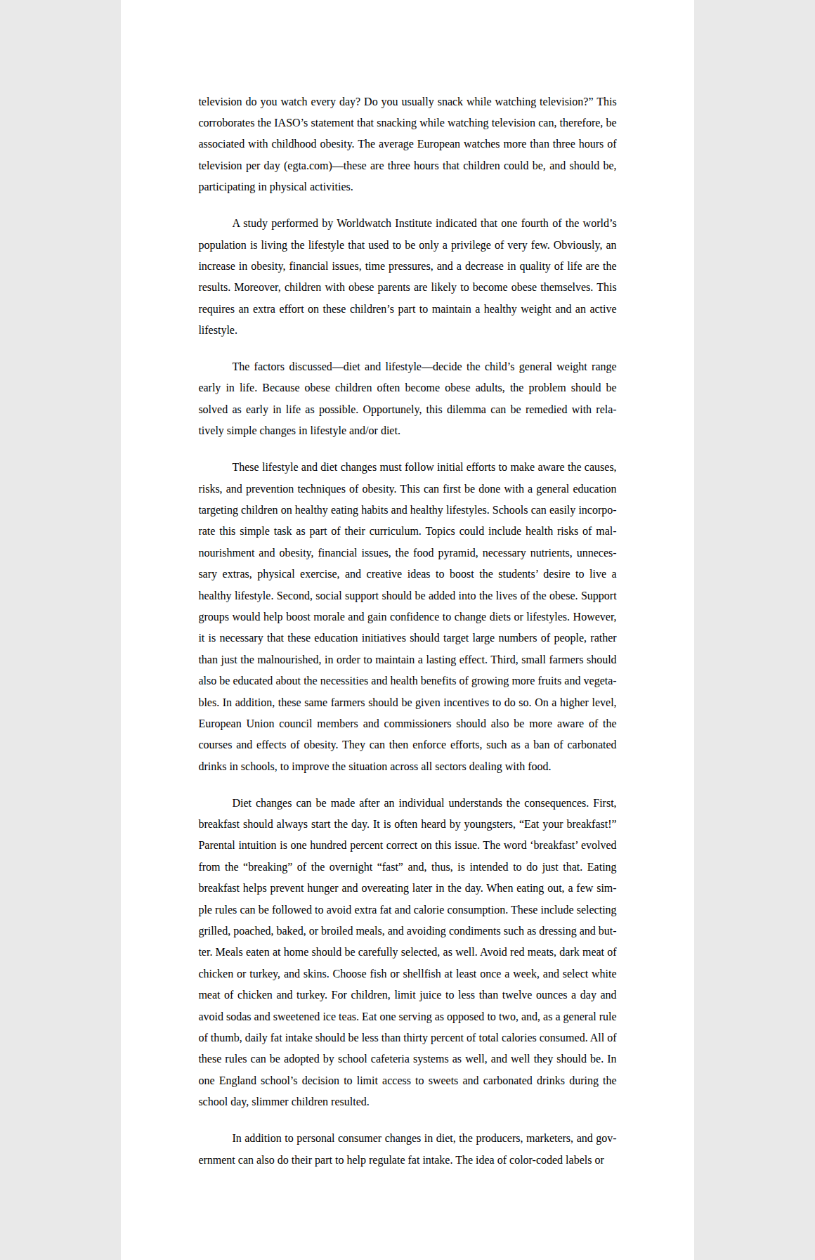television do you watch every day? Do you usually snack while watching television?” This corroborates the IASO’s statement that snacking while watching television can, therefore, be associated with childhood obesity. The average European watches more than three hours of television per day (egta.com)—these are three hours that children could be, and should be, participating in physical activities.
A study performed by Worldwatch Institute indicated that one fourth of the world’s population is living the lifestyle that used to be only a privilege of very few. Obviously, an increase in obesity, financial issues, time pressures, and a decrease in quality of life are the results. Moreover, children with obese parents are likely to become obese themselves. This requires an extra effort on these children’s part to maintain a healthy weight and an active lifestyle.
The factors discussed—diet and lifestyle—decide the child’s general weight range early in life. Because obese children often become obese adults, the problem should be solved as early in life as possible. Opportunely, this dilemma can be remedied with relatively simple changes in lifestyle and/or diet.
These lifestyle and diet changes must follow initial efforts to make aware the causes, risks, and prevention techniques of obesity. This can first be done with a general education targeting children on healthy eating habits and healthy lifestyles. Schools can easily incorporate this simple task as part of their curriculum. Topics could include health risks of malnourishment and obesity, financial issues, the food pyramid, necessary nutrients, unnecessary extras, physical exercise, and creative ideas to boost the students’ desire to live a healthy lifestyle. Second, social support should be added into the lives of the obese. Support groups would help boost morale and gain confidence to change diets or lifestyles. However, it is necessary that these education initiatives should target large numbers of people, rather than just the malnourished, in order to maintain a lasting effect. Third, small farmers should also be educated about the necessities and health benefits of growing more fruits and vegetables. In addition, these same farmers should be given incentives to do so. On a higher level, European Union council members and commissioners should also be more aware of the courses and effects of obesity. They can then enforce efforts, such as a ban of carbonated drinks in schools, to improve the situation across all sectors dealing with food.
Diet changes can be made after an individual understands the consequences. First, breakfast should always start the day. It is often heard by youngsters, “Eat your breakfast!” Parental intuition is one hundred percent correct on this issue. The word ‘breakfast’ evolved from the “breaking” of the overnight “fast” and, thus, is intended to do just that. Eating breakfast helps prevent hunger and overeating later in the day. When eating out, a few simple rules can be followed to avoid extra fat and calorie consumption. These include selecting grilled, poached, baked, or broiled meals, and avoiding condiments such as dressing and butter. Meals eaten at home should be carefully selected, as well. Avoid red meats, dark meat of chicken or turkey, and skins. Choose fish or shellfish at least once a week, and select white meat of chicken and turkey. For children, limit juice to less than twelve ounces a day and avoid sodas and sweetened ice teas. Eat one serving as opposed to two, and, as a general rule of thumb, daily fat intake should be less than thirty percent of total calories consumed. All of these rules can be adopted by school cafeteria systems as well, and well they should be. In one England school’s decision to limit access to sweets and carbonated drinks during the school day, slimmer children resulted.
In addition to personal consumer changes in diet, the producers, marketers, and government can also do their part to help regulate fat intake. The idea of color-coded labels or